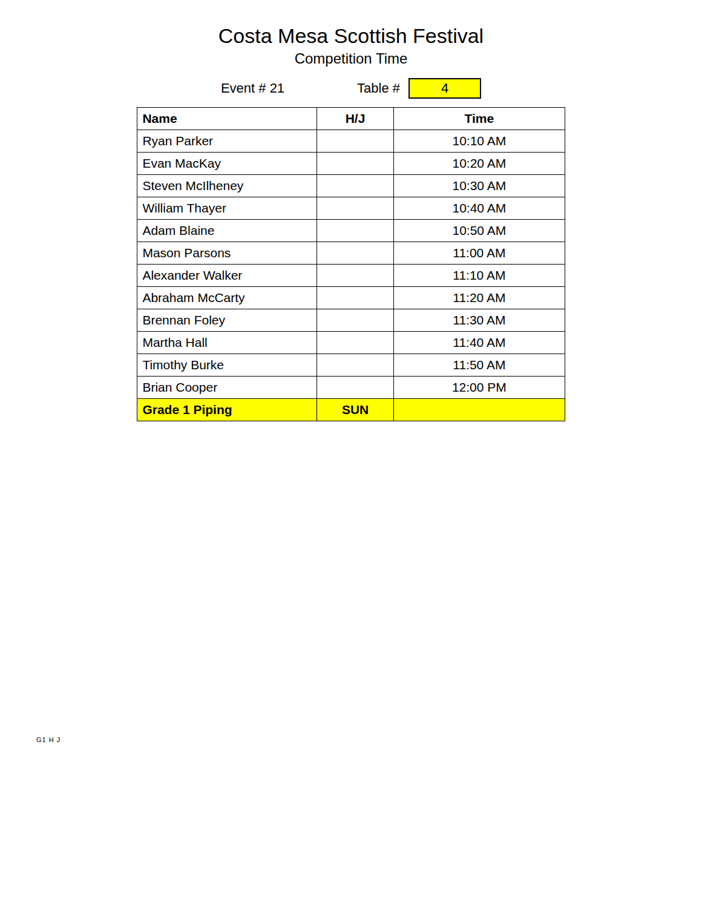Costa Mesa Scottish Festival
Competition Time
Event # 21
Table # 4
| Name | H/J | Time |
| --- | --- | --- |
| Ryan Parker | | 10:10 AM |
| Evan MacKay | | 10:20 AM |
| Steven McIlheney | | 10:30 AM |
| William Thayer | | 10:40 AM |
| Adam Blaine | | 10:50 AM |
| Mason Parsons | | 11:00 AM |
| Alexander Walker | | 11:10 AM |
| Abraham McCarty | | 11:20 AM |
| Brennan Foley | | 11:30 AM |
| Martha Hall | | 11:40 AM |
| Timothy Burke | | 11:50 AM |
| Brian Cooper | | 12:00 PM |
| Grade 1 Piping | SUN | |
G1 H J